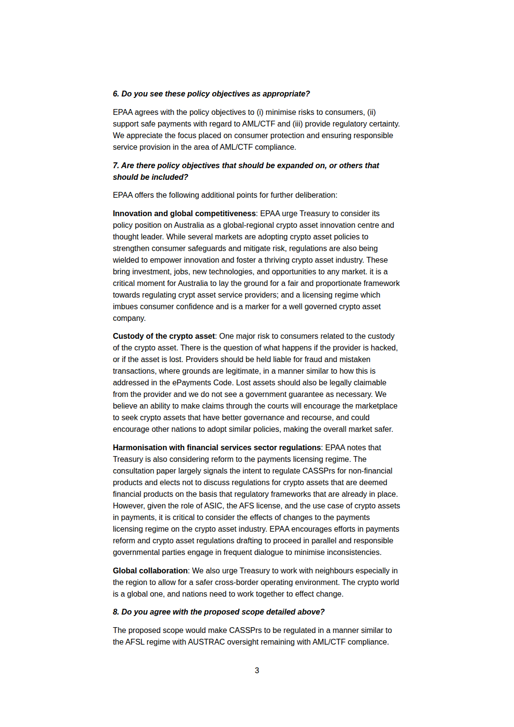6. Do you see these policy objectives as appropriate?
EPAA agrees with the policy objectives to (i) minimise risks to consumers, (ii) support safe payments with regard to AML/CTF and (iii) provide regulatory certainty. We appreciate the focus placed on consumer protection and ensuring responsible service provision in the area of AML/CTF compliance.
7. Are there policy objectives that should be expanded on, or others that should be included?
EPAA offers the following additional points for further deliberation:
Innovation and global competitiveness: EPAA urge Treasury to consider its policy position on Australia as a global-regional crypto asset innovation centre and thought leader. While several markets are adopting crypto asset policies to strengthen consumer safeguards and mitigate risk, regulations are also being wielded to empower innovation and foster a thriving crypto asset industry. These bring investment, jobs, new technologies, and opportunities to any market. it is a critical moment for Australia to lay the ground for a fair and proportionate framework towards regulating crypt asset service providers; and a licensing regime which imbues consumer confidence and is a marker for a well governed crypto asset company.
Custody of the crypto asset: One major risk to consumers related to the custody of the crypto asset. There is the question of what happens if the provider is hacked, or if the asset is lost. Providers should be held liable for fraud and mistaken transactions, where grounds are legitimate, in a manner similar to how this is addressed in the ePayments Code. Lost assets should also be legally claimable from the provider and we do not see a government guarantee as necessary. We believe an ability to make claims through the courts will encourage the marketplace to seek crypto assets that have better governance and recourse, and could encourage other nations to adopt similar policies, making the overall market safer.
Harmonisation with financial services sector regulations: EPAA notes that Treasury is also considering reform to the payments licensing regime. The consultation paper largely signals the intent to regulate CASSPrs for non-financial products and elects not to discuss regulations for crypto assets that are deemed financial products on the basis that regulatory frameworks that are already in place. However, given the role of ASIC, the AFS license, and the use case of crypto assets in payments, it is critical to consider the effects of changes to the payments licensing regime on the crypto asset industry. EPAA encourages efforts in payments reform and crypto asset regulations drafting to proceed in parallel and responsible governmental parties engage in frequent dialogue to minimise inconsistencies.
Global collaboration: We also urge Treasury to work with neighbours especially in the region to allow for a safer cross-border operating environment. The crypto world is a global one, and nations need to work together to effect change.
8. Do you agree with the proposed scope detailed above?
The proposed scope would make CASSPrs to be regulated in a manner similar to the AFSL regime with AUSTRAC oversight remaining with AML/CTF compliance.
3